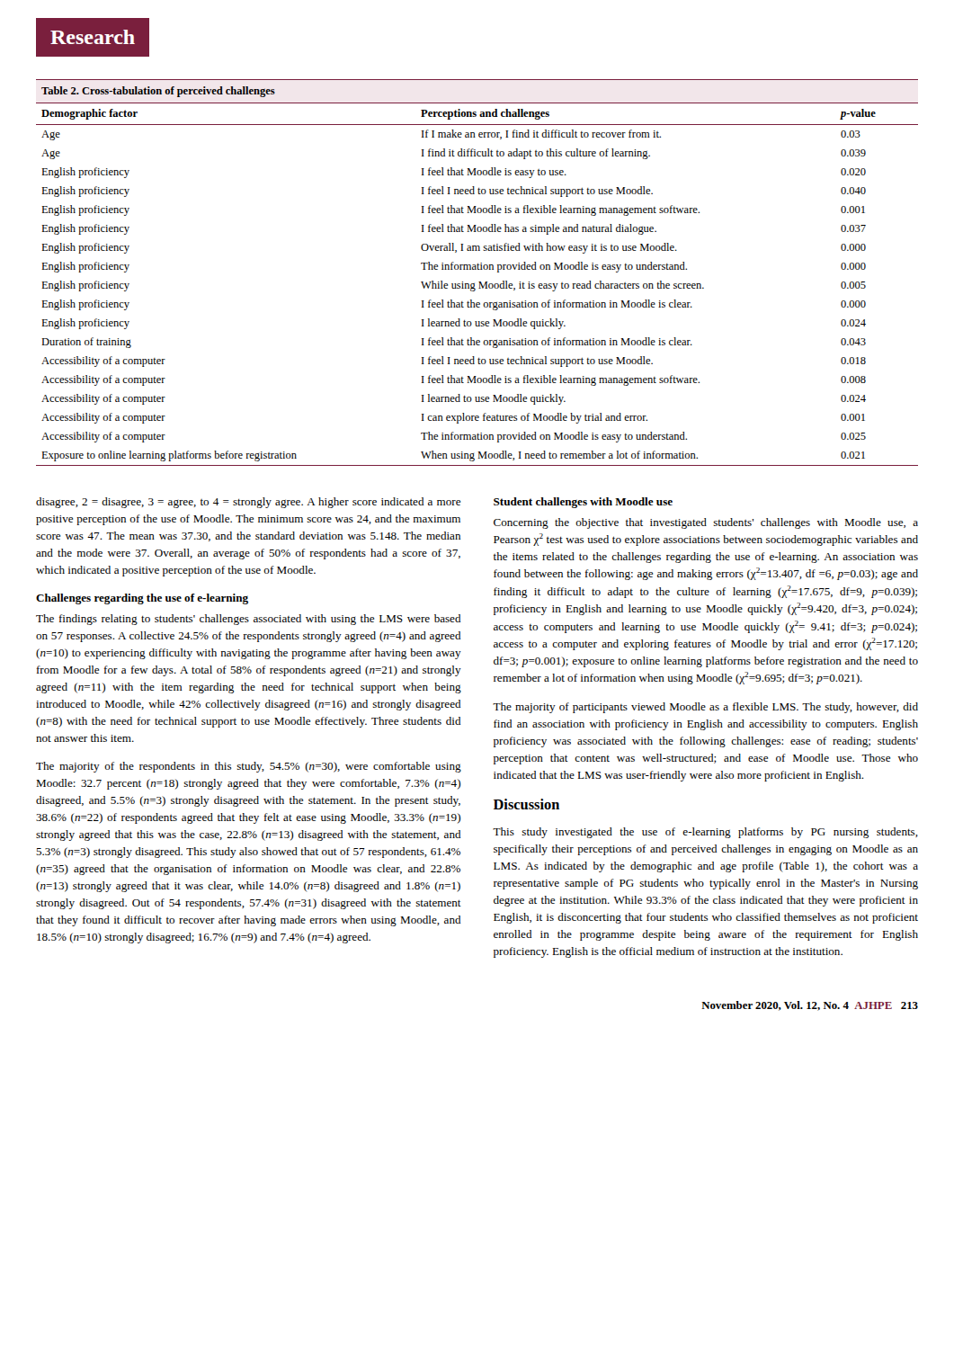Research
Table 2. Cross-tabulation of perceived challenges
| Demographic factor | Perceptions and challenges | p -value |
| --- | --- | --- |
| Age | If I make an error, I find it difficult to recover from it. | 0.03 |
| Age | I find it difficult to adapt to this culture of learning. | 0.039 |
| English proficiency | I feel that Moodle is easy to use. | 0.020 |
| English proficiency | I feel I need to use technical support to use Moodle. | 0.040 |
| English proficiency | I feel that Moodle is a flexible learning management software. | 0.001 |
| English proficiency | I feel that Moodle has a simple and natural dialogue. | 0.037 |
| English proficiency | Overall, I am satisfied with how easy it is to use Moodle. | 0.000 |
| English proficiency | The information provided on Moodle is easy to understand. | 0.000 |
| English proficiency | While using Moodle, it is easy to read characters on the screen. | 0.005 |
| English proficiency | I feel that the organisation of information in Moodle is clear. | 0.000 |
| English proficiency | I learned to use Moodle quickly. | 0.024 |
| Duration of training | I feel that the organisation of information in Moodle is clear. | 0.043 |
| Accessibility of a computer | I feel I need to use technical support to use Moodle. | 0.018 |
| Accessibility of a computer | I feel that Moodle is a flexible learning management software. | 0.008 |
| Accessibility of a computer | I learned to use Moodle quickly. | 0.024 |
| Accessibility of a computer | I can explore features of Moodle by trial and error. | 0.001 |
| Accessibility of a computer | The information provided on Moodle is easy to understand. | 0.025 |
| Exposure to online learning platforms before registration | When using Moodle, I need to remember a lot of information. | 0.021 |
disagree, 2 = disagree, 3 = agree, to 4 = strongly agree. A higher score indicated a more positive perception of the use of Moodle. The minimum score was 24, and the maximum score was 47. The mean was 37.30, and the standard deviation was 5.148. The median and the mode were 37. Overall, an average of 50% of respondents had a score of 37, which indicated a positive perception of the use of Moodle.
Challenges regarding the use of e-learning
The findings relating to students' challenges associated with using the LMS were based on 57 responses. A collective 24.5% of the respondents strongly agreed (n=4) and agreed (n=10) to experiencing difficulty with navigating the programme after having been away from Moodle for a few days. A total of 58% of respondents agreed (n=21) and strongly agreed (n=11) with the item regarding the need for technical support when being introduced to Moodle, while 42% collectively disagreed (n=16) and strongly disagreed (n=8) with the need for technical support to use Moodle effectively. Three students did not answer this item.
The majority of the respondents in this study, 54.5% (n=30), were comfortable using Moodle: 32.7 percent (n=18) strongly agreed that they were comfortable, 7.3% (n=4) disagreed, and 5.5% (n=3) strongly disagreed with the statement. In the present study, 38.6% (n=22) of respondents agreed that they felt at ease using Moodle, 33.3% (n=19) strongly agreed that this was the case, 22.8% (n=13) disagreed with the statement, and 5.3% (n=3) strongly disagreed. This study also showed that out of 57 respondents, 61.4% (n=35) agreed that the organisation of information on Moodle was clear, and 22.8% (n=13) strongly agreed that it was clear, while 14.0% (n=8) disagreed and 1.8% (n=1) strongly disagreed. Out of 54 respondents, 57.4% (n=31) disagreed with the statement that they found it difficult to recover after having made errors when using Moodle, and 18.5% (n=10) strongly disagreed; 16.7% (n=9) and 7.4% (n=4) agreed.
Student challenges with Moodle use
Concerning the objective that investigated students' challenges with Moodle use, a Pearson χ2 test was used to explore associations between sociodemographic variables and the items related to the challenges regarding the use of e-learning. An association was found between the following: age and making errors (χ2=13.407, df =6, p=0.03); age and finding it difficult to adapt to the culture of learning (χ2=17.675, df=9, p=0.039); proficiency in English and learning to use Moodle quickly (χ2=9.420, df=3, p=0.024); access to computers and learning to use Moodle quickly (χ2= 9.41; df=3; p=0.024); access to a computer and exploring features of Moodle by trial and error (χ2=17.120; df=3; p=0.001); exposure to online learning platforms before registration and the need to remember a lot of information when using Moodle (χ2=9.695; df=3; p=0.021).
The majority of participants viewed Moodle as a flexible LMS. The study, however, did find an association with proficiency in English and accessibility to computers. English proficiency was associated with the following challenges: ease of reading; students' perception that content was well-structured; and ease of Moodle use. Those who indicated that the LMS was user-friendly were also more proficient in English.
Discussion
This study investigated the use of e-learning platforms by PG nursing students, specifically their perceptions of and perceived challenges in engaging on Moodle as an LMS. As indicated by the demographic and age profile (Table 1), the cohort was a representative sample of PG students who typically enrol in the Master's in Nursing degree at the institution. While 93.3% of the class indicated that they were proficient in English, it is disconcerting that four students who classified themselves as not proficient enrolled in the programme despite being aware of the requirement for English proficiency. English is the official medium of instruction at the institution.
November 2020, Vol. 12, No. 4 AJHPE 213